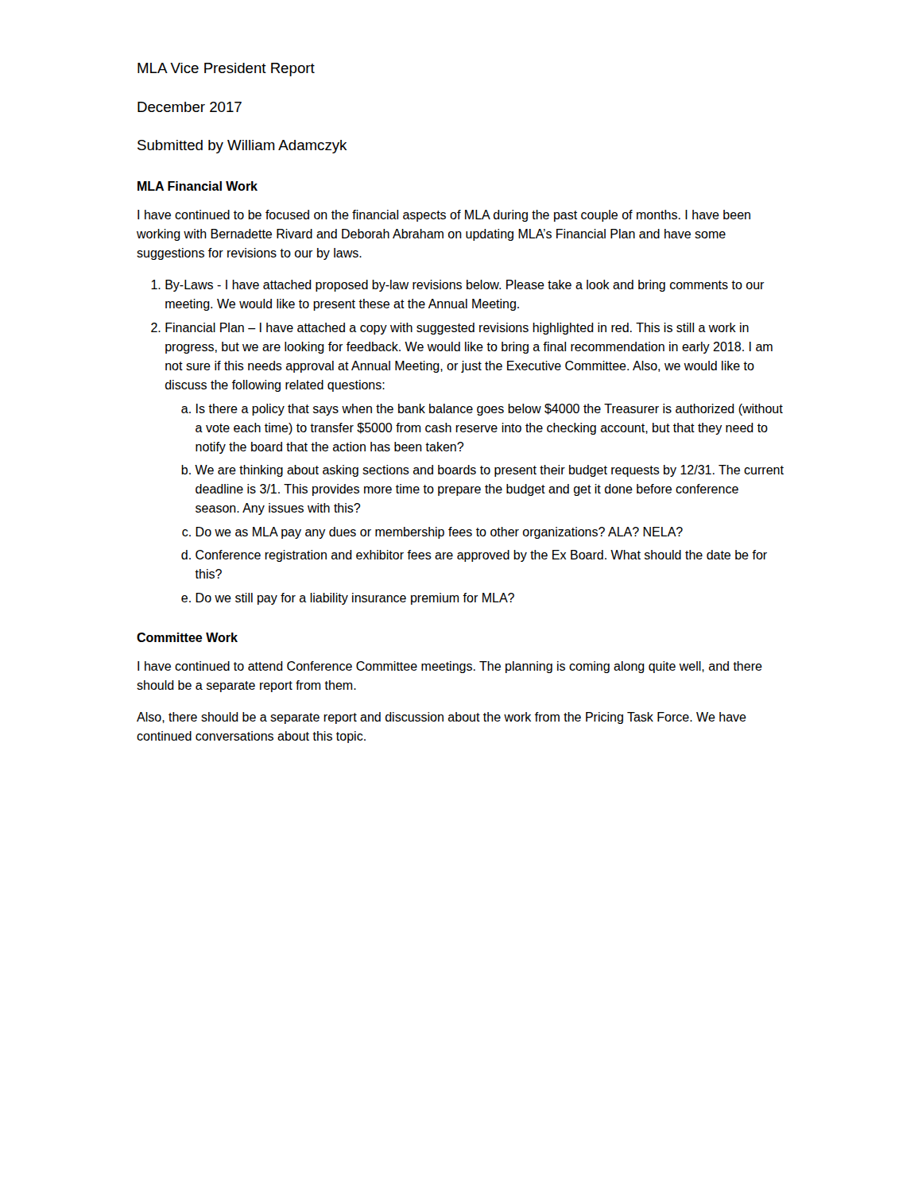MLA Vice President Report
December 2017
Submitted by William Adamczyk
MLA Financial Work
I have continued to be focused on the financial aspects of MLA during the past couple of months. I have been working with Bernadette Rivard and Deborah Abraham on updating MLA’s Financial Plan and have some suggestions for revisions to our by laws.
By-Laws - I have attached proposed by-law revisions below. Please take a look and bring comments to our meeting. We would like to present these at the Annual Meeting.
Financial Plan – I have attached a copy with suggested revisions highlighted in red. This is still a work in progress, but we are looking for feedback. We would like to bring a final recommendation in early 2018. I am not sure if this needs approval at Annual Meeting, or just the Executive Committee. Also, we would like to discuss the following related questions:
Is there a policy that says when the bank balance goes below $4000 the Treasurer is authorized (without a vote each time) to transfer $5000 from cash reserve into the checking account, but that they need to notify the board that the action has been taken?
We are thinking about asking sections and boards to present their budget requests by 12/31. The current deadline is 3/1. This provides more time to prepare the budget and get it done before conference season. Any issues with this?
Do we as MLA pay any dues or membership fees to other organizations? ALA? NELA?
Conference registration and exhibitor fees are approved by the Ex Board. What should the date be for this?
Do we still pay for a liability insurance premium for MLA?
Committee Work
I have continued to attend Conference Committee meetings. The planning is coming along quite well, and there should be a separate report from them.
Also, there should be a separate report and discussion about the work from the Pricing Task Force. We have continued conversations about this topic.